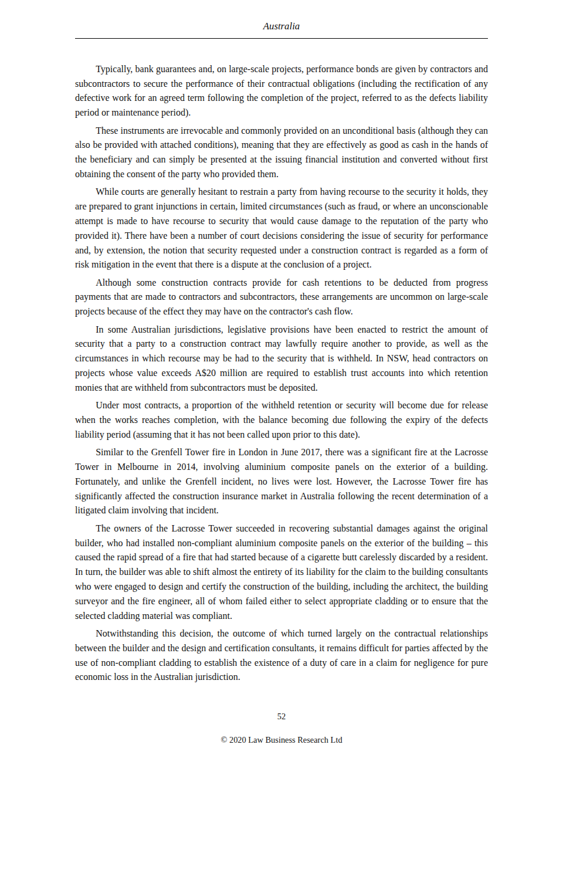Australia
Typically, bank guarantees and, on large-scale projects, performance bonds are given by contractors and subcontractors to secure the performance of their contractual obligations (including the rectification of any defective work for an agreed term following the completion of the project, referred to as the defects liability period or maintenance period).
These instruments are irrevocable and commonly provided on an unconditional basis (although they can also be provided with attached conditions), meaning that they are effectively as good as cash in the hands of the beneficiary and can simply be presented at the issuing financial institution and converted without first obtaining the consent of the party who provided them.
While courts are generally hesitant to restrain a party from having recourse to the security it holds, they are prepared to grant injunctions in certain, limited circumstances (such as fraud, or where an unconscionable attempt is made to have recourse to security that would cause damage to the reputation of the party who provided it). There have been a number of court decisions considering the issue of security for performance and, by extension, the notion that security requested under a construction contract is regarded as a form of risk mitigation in the event that there is a dispute at the conclusion of a project.
Although some construction contracts provide for cash retentions to be deducted from progress payments that are made to contractors and subcontractors, these arrangements are uncommon on large-scale projects because of the effect they may have on the contractor's cash flow.
In some Australian jurisdictions, legislative provisions have been enacted to restrict the amount of security that a party to a construction contract may lawfully require another to provide, as well as the circumstances in which recourse may be had to the security that is withheld. In NSW, head contractors on projects whose value exceeds A$20 million are required to establish trust accounts into which retention monies that are withheld from subcontractors must be deposited.
Under most contracts, a proportion of the withheld retention or security will become due for release when the works reaches completion, with the balance becoming due following the expiry of the defects liability period (assuming that it has not been called upon prior to this date).
Similar to the Grenfell Tower fire in London in June 2017, there was a significant fire at the Lacrosse Tower in Melbourne in 2014, involving aluminium composite panels on the exterior of a building. Fortunately, and unlike the Grenfell incident, no lives were lost. However, the Lacrosse Tower fire has significantly affected the construction insurance market in Australia following the recent determination of a litigated claim involving that incident.
The owners of the Lacrosse Tower succeeded in recovering substantial damages against the original builder, who had installed non-compliant aluminium composite panels on the exterior of the building – this caused the rapid spread of a fire that had started because of a cigarette butt carelessly discarded by a resident. In turn, the builder was able to shift almost the entirety of its liability for the claim to the building consultants who were engaged to design and certify the construction of the building, including the architect, the building surveyor and the fire engineer, all of whom failed either to select appropriate cladding or to ensure that the selected cladding material was compliant.
Notwithstanding this decision, the outcome of which turned largely on the contractual relationships between the builder and the design and certification consultants, it remains difficult for parties affected by the use of non-compliant cladding to establish the existence of a duty of care in a claim for negligence for pure economic loss in the Australian jurisdiction.
52
© 2020 Law Business Research Ltd